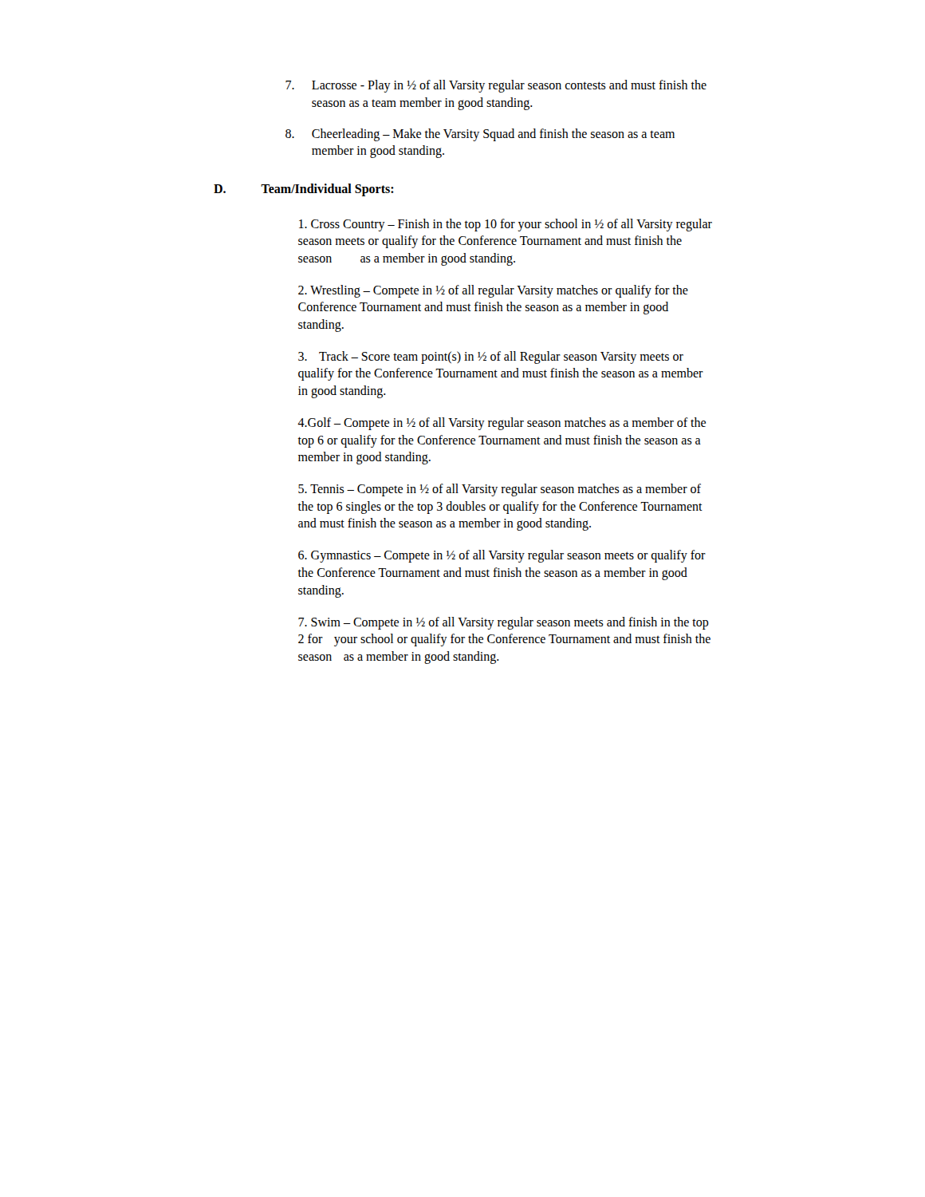Lacrosse - Play in ½ of all Varsity regular season contests and must finish the season as a team member in good standing.
Cheerleading – Make the Varsity Squad and finish the season as a team member in good standing.
D. Team/Individual Sports:
1. Cross Country – Finish in the top 10 for your school in ½ of all Varsity regular season meets or qualify for the Conference Tournament and must finish the season as a member in good standing.
2. Wrestling – Compete in ½ of all regular Varsity matches or qualify for the Conference Tournament and must finish the season as a member in good standing.
3. Track – Score team point(s) in ½ of all Regular season Varsity meets or qualify for the Conference Tournament and must finish the season as a member in good standing.
4.Golf – Compete in ½ of all Varsity regular season matches as a member of the top 6 or qualify for the Conference Tournament and must finish the season as a member in good standing.
5. Tennis – Compete in ½ of all Varsity regular season matches as a member of the top 6 singles or the top 3 doubles or qualify for the Conference Tournament and must finish the season as a member in good standing.
6. Gymnastics – Compete in ½ of all Varsity regular season meets or qualify for the Conference Tournament and must finish the season as a member in good standing.
7. Swim – Compete in ½ of all Varsity regular season meets and finish in the top 2 for your school or qualify for the Conference Tournament and must finish the season as a member in good standing.